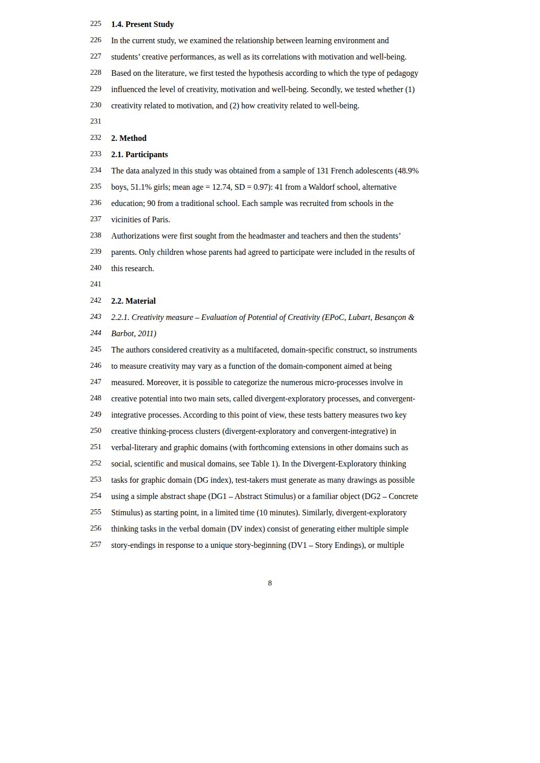1.4. Present Study
In the current study, we examined the relationship between learning environment and
students’ creative performances, as well as its correlations with motivation and well-being.
Based on the literature, we first tested the hypothesis according to which the type of pedagogy
influenced the level of creativity, motivation and well-being. Secondly, we tested whether (1)
creativity related to motivation, and (2) how creativity related to well-being.
2. Method
2.1. Participants
The data analyzed in this study was obtained from a sample of 131 French adolescents (48.9%
boys, 51.1% girls; mean age = 12.74, SD = 0.97): 41 from a Waldorf school, alternative
education; 90 from a traditional school. Each sample was recruited from schools in the
vicinities of Paris.
Authorizations were first sought from the headmaster and teachers and then the students’
parents. Only children whose parents had agreed to participate were included in the results of
this research.
2.2. Material
2.2.1. Creativity measure – Evaluation of Potential of Creativity (EPoC, Lubart, Besançon &
Barbot, 2011)
The authors considered creativity as a multifaceted, domain-specific construct, so instruments
to measure creativity may vary as a function of the domain-component aimed at being
measured. Moreover, it is possible to categorize the numerous micro-processes involve in
creative potential into two main sets, called divergent-exploratory processes, and convergent-
integrative processes. According to this point of view, these tests battery measures two key
creative thinking-process clusters (divergent-exploratory and convergent-integrative) in
verbal-literary and graphic domains (with forthcoming extensions in other domains such as
social, scientific and musical domains, see Table 1). In the Divergent-Exploratory thinking
tasks for graphic domain (DG index), test-takers must generate as many drawings as possible
using a simple abstract shape (DG1 – Abstract Stimulus) or a familiar object (DG2 – Concrete
Stimulus) as starting point, in a limited time (10 minutes). Similarly, divergent-exploratory
thinking tasks in the verbal domain (DV index) consist of generating either multiple simple
story-endings in response to a unique story-beginning (DV1 – Story Endings), or multiple
8